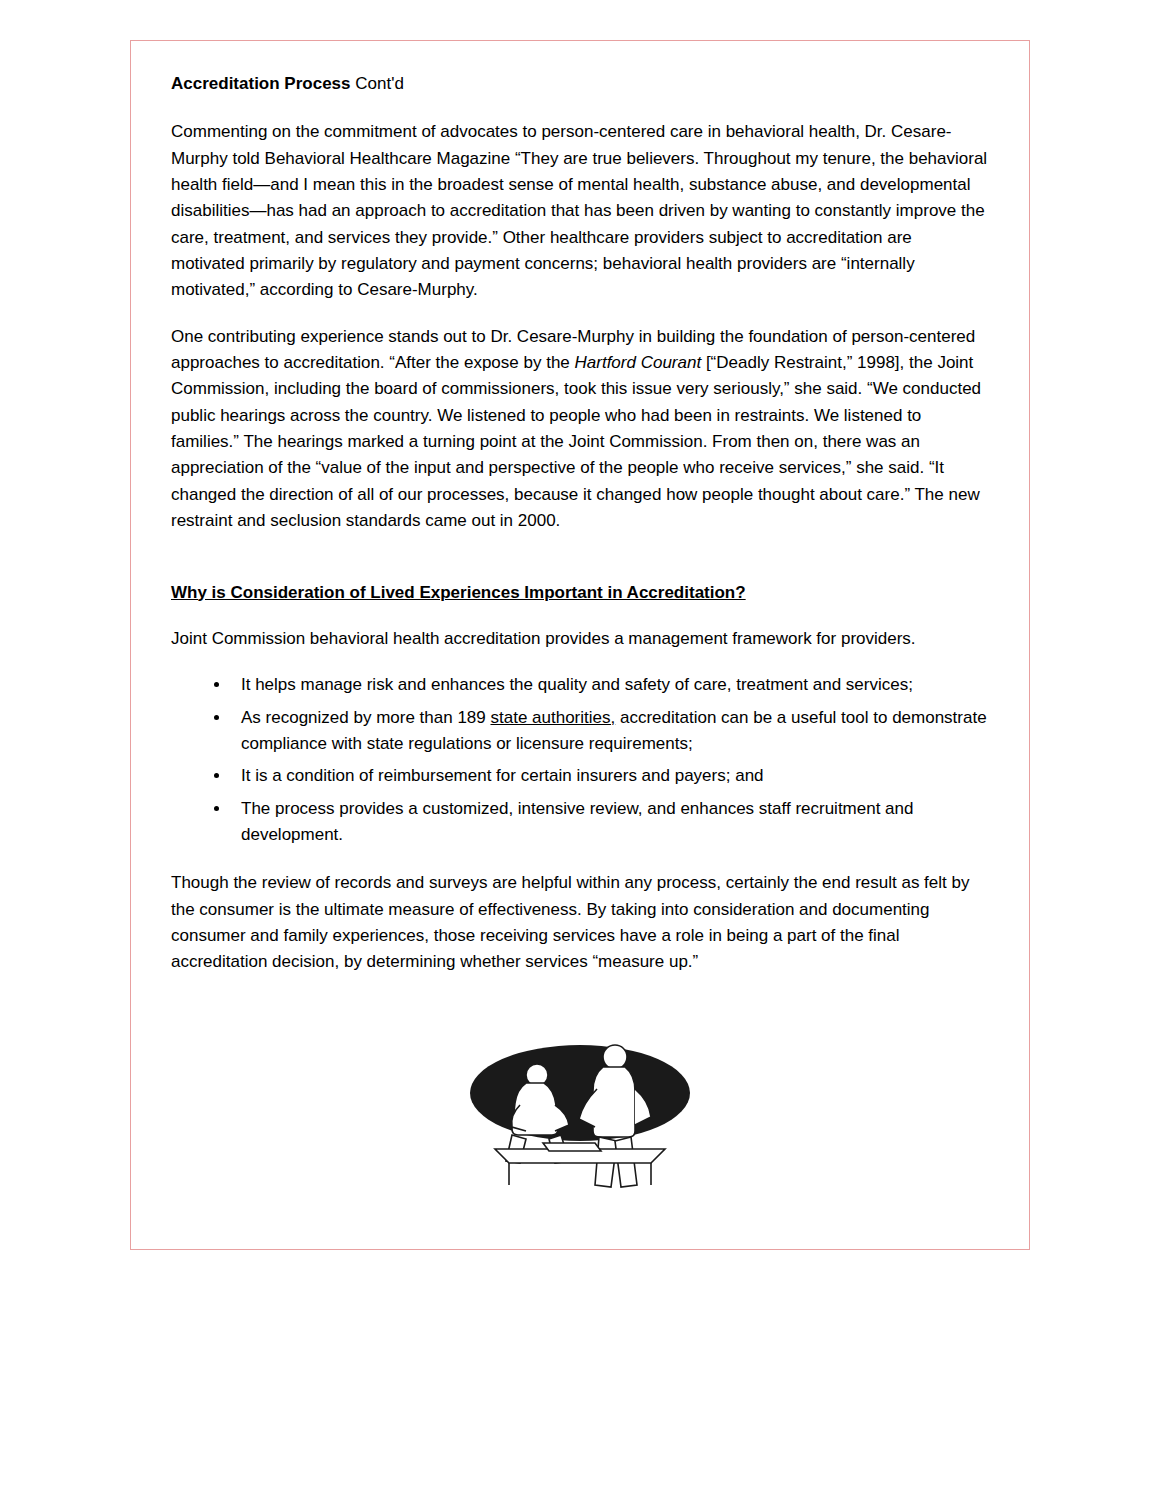Accreditation Process Cont'd
Commenting on the commitment of advocates to person-centered care in behavioral health, Dr. Cesare-Murphy told Behavioral Healthcare Magazine “They are true believers. Throughout my tenure, the behavioral health field—and I mean this in the broadest sense of mental health, substance abuse, and developmental disabilities—has had an approach to accreditation that has been driven by wanting to constantly improve the care, treatment, and services they provide.” Other healthcare providers subject to accreditation are motivated primarily by regulatory and payment concerns; behavioral health providers are “internally motivated,” according to Cesare-Murphy.
One contributing experience stands out to Dr. Cesare-Murphy in building the foundation of person-centered approaches to accreditation. “After the expose by the Hartford Courant [“Deadly Restraint,” 1998], the Joint Commission, including the board of commissioners, took this issue very seriously,” she said. “We conducted public hearings across the country. We listened to people who had been in restraints. We listened to families.” The hearings marked a turning point at the Joint Commission. From then on, there was an appreciation of the “value of the input and perspective of the people who receive services,” she said. “It changed the direction of all of our processes, because it changed how people thought about care.” The new restraint and seclusion standards came out in 2000.
Why is Consideration of Lived Experiences Important in Accreditation?
Joint Commission behavioral health accreditation provides a management framework for providers.
It helps manage risk and enhances the quality and safety of care, treatment and services;
As recognized by more than 189 state authorities, accreditation can be a useful tool to demonstrate compliance with state regulations or licensure requirements;
It is a condition of reimbursement for certain insurers and payers; and
The process provides a customized, intensive review, and enhances staff recruitment and development.
Though the review of records and surveys are helpful within any process, certainly the end result as felt by the consumer is the ultimate measure of effectiveness. By taking into consideration and documenting consumer and family experiences, those receiving services have a role in being a part of the final accreditation decision, by determining whether services “measure up.”